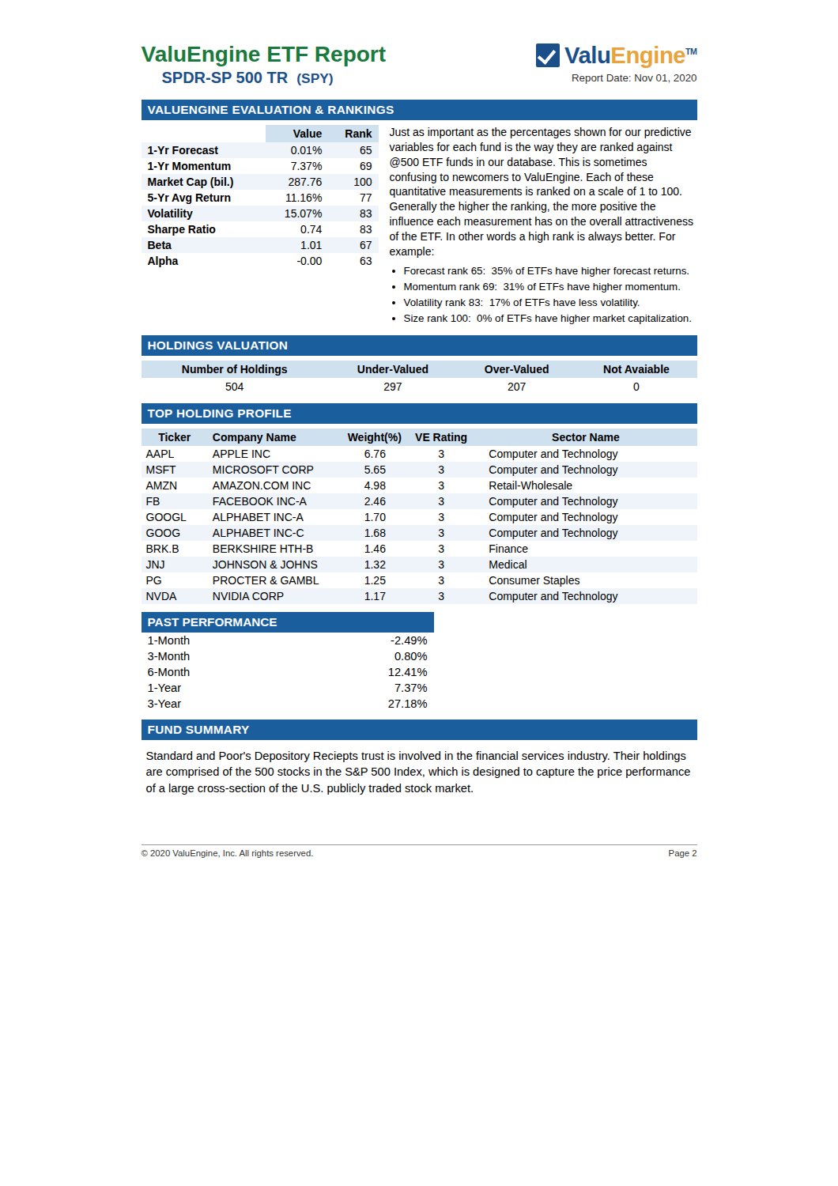ValuEngine ETF Report
SPDR-SP 500 TR (SPY)
Valu Engine TM
Report Date: Nov 01, 2020
VALUENGINE EVALUATION & RANKINGS
| | Value | Rank |
| --- | --- | --- |
| 1-Yr Forecast | 0.01% | 65 |
| 1-Yr Momentum | 7.37% | 69 |
| Market Cap (bil.) | 287.76 | 100 |
| 5-Yr Avg Return | 11.16% | 77 |
| Volatility | 15.07% | 83 |
| Sharpe Ratio | 0.74 | 83 |
| Beta | 1.01 | 67 |
| Alpha | -0.00 | 63 |
Just as important as the percentages shown for our predictive variables for each fund is the way they are ranked against @500 ETF funds in our database. This is sometimes confusing to newcomers to ValuEngine. Each of these quantitative measurements is ranked on a scale of 1 to 100. Generally the higher the ranking, the more positive the influence each measurement has on the overall attractiveness of the ETF. In other words a high rank is always better. For example:
Forecast rank 65: 35% of ETFs have higher forecast returns.
Momentum rank 69: 31% of ETFs have higher momentum.
Volatility rank 83: 17% of ETFs have less volatility.
Size rank 100: 0% of ETFs have higher market capitalization.
HOLDINGS VALUATION
| Number of Holdings | Under-Valued | Over-Valued | Not Avaiable |
| --- | --- | --- | --- |
| 504 | 297 | 207 | 0 |
TOP HOLDING PROFILE
| Ticker | Company Name | Weight(%) | VE Rating | Sector Name |
| --- | --- | --- | --- | --- |
| AAPL | APPLE INC | 6.76 | 3 | Computer and Technology |
| MSFT | MICROSOFT CORP | 5.65 | 3 | Computer and Technology |
| AMZN | AMAZON.COM INC | 4.98 | 3 | Retail-Wholesale |
| FB | FACEBOOK INC-A | 2.46 | 3 | Computer and Technology |
| GOOGL | ALPHABET INC-A | 1.70 | 3 | Computer and Technology |
| GOOG | ALPHABET INC-C | 1.68 | 3 | Computer and Technology |
| BRK.B | BERKSHIRE HTH-B | 1.46 | 3 | Finance |
| JNJ | JOHNSON & JOHNS | 1.32 | 3 | Medical |
| PG | PROCTER & GAMBL | 1.25 | 3 | Consumer Staples |
| NVDA | NVIDIA CORP | 1.17 | 3 | Computer and Technology |
PAST PERFORMANCE
| 1-Month | -2.49% |
| 3-Month | 0.80% |
| 6-Month | 12.41% |
| 1-Year | 7.37% |
| 3-Year | 27.18% |
FUND SUMMARY
Standard and Poor's Depository Reciepts trust is involved in the financial services industry. Their holdings are comprised of the 500 stocks in the S&P 500 Index, which is designed to capture the price performance of a large cross-section of the U.S. publicly traded stock market.
© 2020 ValuEngine, Inc. All rights reserved.
Page 2